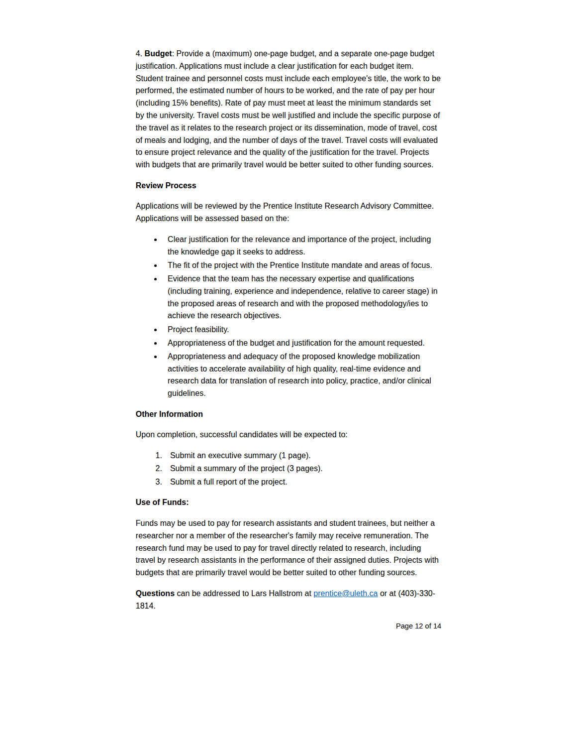4. Budget: Provide a (maximum) one-page budget, and a separate one-page budget justification. Applications must include a clear justification for each budget item. Student trainee and personnel costs must include each employee's title, the work to be performed, the estimated number of hours to be worked, and the rate of pay per hour (including 15% benefits). Rate of pay must meet at least the minimum standards set by the university. Travel costs must be well justified and include the specific purpose of the travel as it relates to the research project or its dissemination, mode of travel, cost of meals and lodging, and the number of days of the travel. Travel costs will evaluated to ensure project relevance and the quality of the justification for the travel. Projects with budgets that are primarily travel would be better suited to other funding sources.
Review Process
Applications will be reviewed by the Prentice Institute Research Advisory Committee. Applications will be assessed based on the:
Clear justification for the relevance and importance of the project, including the knowledge gap it seeks to address.
The fit of the project with the Prentice Institute mandate and areas of focus.
Evidence that the team has the necessary expertise and qualifications (including training, experience and independence, relative to career stage) in the proposed areas of research and with the proposed methodology/ies to achieve the research objectives.
Project feasibility.
Appropriateness of the budget and justification for the amount requested.
Appropriateness and adequacy of the proposed knowledge mobilization activities to accelerate availability of high quality, real-time evidence and research data for translation of research into policy, practice, and/or clinical guidelines.
Other Information
Upon completion, successful candidates will be expected to:
Submit an executive summary (1 page).
Submit a summary of the project (3 pages).
Submit a full report of the project.
Use of Funds:
Funds may be used to pay for research assistants and student trainees, but neither a researcher nor a member of the researcher's family may receive remuneration. The research fund may be used to pay for travel directly related to research, including travel by research assistants in the performance of their assigned duties. Projects with budgets that are primarily travel would be better suited to other funding sources.
Questions can be addressed to Lars Hallstrom at prentice@uleth.ca or at (403)-330-1814.
Page 12 of 14